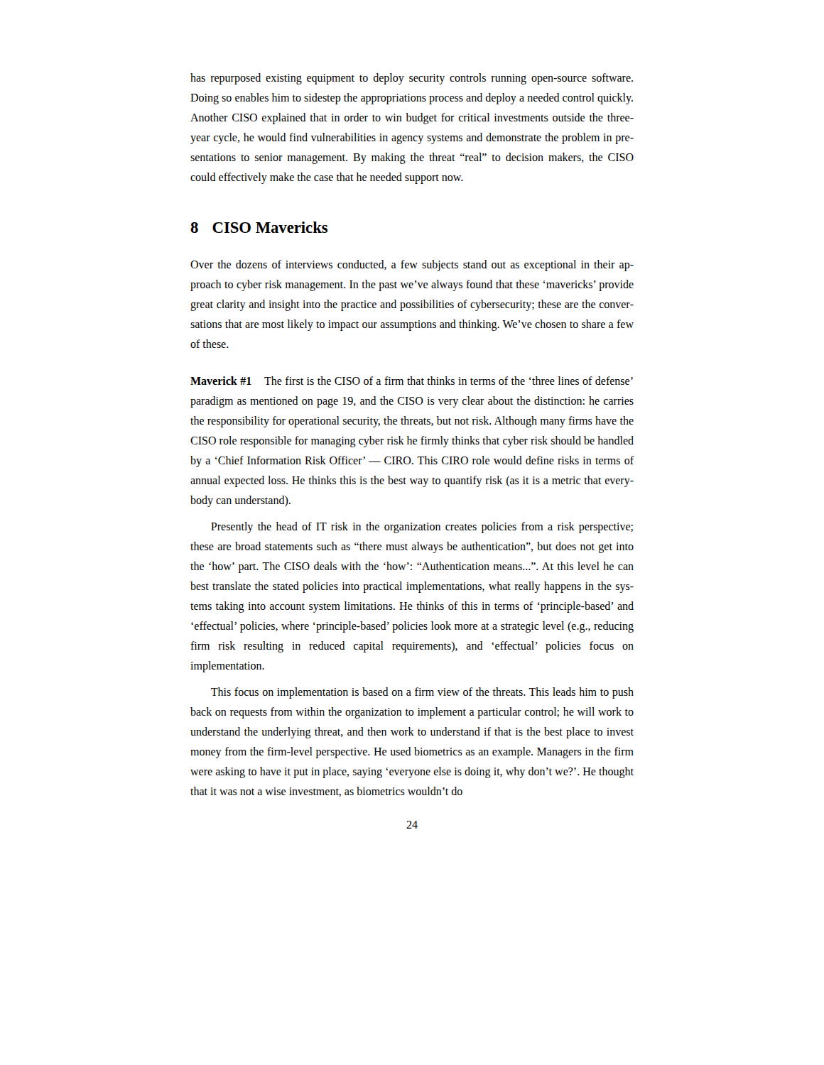has repurposed existing equipment to deploy security controls running open-source software. Doing so enables him to sidestep the appropriations process and deploy a needed control quickly. Another CISO explained that in order to win budget for critical investments outside the three-year cycle, he would find vulnerabilities in agency systems and demonstrate the problem in presentations to senior management. By making the threat “real” to decision makers, the CISO could effectively make the case that he needed support now.
8 CISO Mavericks
Over the dozens of interviews conducted, a few subjects stand out as exceptional in their approach to cyber risk management. In the past we’ve always found that these ‘mavericks’ provide great clarity and insight into the practice and possibilities of cybersecurity; these are the conversations that are most likely to impact our assumptions and thinking. We’ve chosen to share a few of these.
Maverick #1 The first is the CISO of a firm that thinks in terms of the ‘three lines of defense’ paradigm as mentioned on page 19, and the CISO is very clear about the distinction: he carries the responsibility for operational security, the threats, but not risk. Although many firms have the CISO role responsible for managing cyber risk he firmly thinks that cyber risk should be handled by a ‘Chief Information Risk Officer’ — CIRO. This CIRO role would define risks in terms of annual expected loss. He thinks this is the best way to quantify risk (as it is a metric that everybody can understand).
Presently the head of IT risk in the organization creates policies from a risk perspective; these are broad statements such as “there must always be authentication”, but does not get into the ‘how’ part. The CISO deals with the ‘how’: “Authentication means...”. At this level he can best translate the stated policies into practical implementations, what really happens in the systems taking into account system limitations. He thinks of this in terms of ‘principle-based’ and ‘effectual’ policies, where ‘principle-based’ policies look more at a strategic level (e.g., reducing firm risk resulting in reduced capital requirements), and ‘effectual’ policies focus on implementation.
This focus on implementation is based on a firm view of the threats. This leads him to push back on requests from within the organization to implement a particular control; he will work to understand the underlying threat, and then work to understand if that is the best place to invest money from the firm-level perspective. He used biometrics as an example. Managers in the firm were asking to have it put in place, saying ‘everyone else is doing it, why don’t we?’. He thought that it was not a wise investment, as biometrics wouldn’t do
24